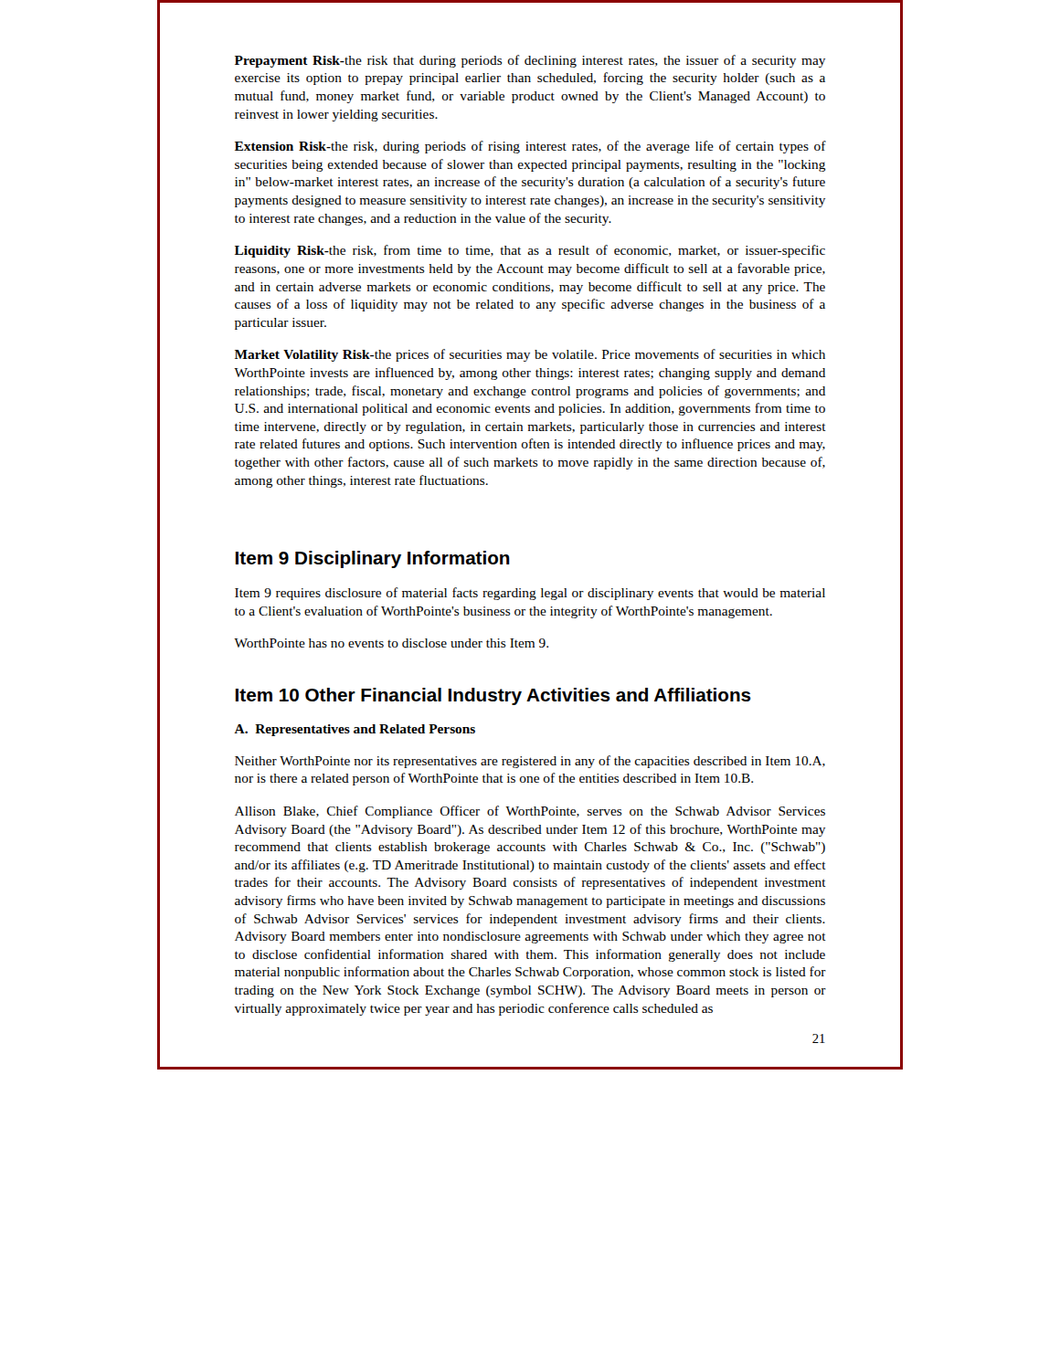Prepayment Risk-the risk that during periods of declining interest rates, the issuer of a security may exercise its option to prepay principal earlier than scheduled, forcing the security holder (such as a mutual fund, money market fund, or variable product owned by the Client's Managed Account) to reinvest in lower yielding securities.
Extension Risk-the risk, during periods of rising interest rates, of the average life of certain types of securities being extended because of slower than expected principal payments, resulting in the "locking in" below-market interest rates, an increase of the security's duration (a calculation of a security's future payments designed to measure sensitivity to interest rate changes), an increase in the security's sensitivity to interest rate changes, and a reduction in the value of the security.
Liquidity Risk-the risk, from time to time, that as a result of economic, market, or issuer-specific reasons, one or more investments held by the Account may become difficult to sell at a favorable price, and in certain adverse markets or economic conditions, may become difficult to sell at any price. The causes of a loss of liquidity may not be related to any specific adverse changes in the business of a particular issuer.
Market Volatility Risk-the prices of securities may be volatile. Price movements of securities in which WorthPointe invests are influenced by, among other things: interest rates; changing supply and demand relationships; trade, fiscal, monetary and exchange control programs and policies of governments; and U.S. and international political and economic events and policies. In addition, governments from time to time intervene, directly or by regulation, in certain markets, particularly those in currencies and interest rate related futures and options. Such intervention often is intended directly to influence prices and may, together with other factors, cause all of such markets to move rapidly in the same direction because of, among other things, interest rate fluctuations.
Item 9 Disciplinary Information
Item 9 requires disclosure of material facts regarding legal or disciplinary events that would be material to a Client's evaluation of WorthPointe's business or the integrity of WorthPointe's management.
WorthPointe has no events to disclose under this Item 9.
Item 10 Other Financial Industry Activities and Affiliations
A. Representatives and Related Persons
Neither WorthPointe nor its representatives are registered in any of the capacities described in Item 10.A, nor is there a related person of WorthPointe that is one of the entities described in Item 10.B.
Allison Blake, Chief Compliance Officer of WorthPointe, serves on the Schwab Advisor Services Advisory Board (the "Advisory Board"). As described under Item 12 of this brochure, WorthPointe may recommend that clients establish brokerage accounts with Charles Schwab & Co., Inc. ("Schwab") and/or its affiliates (e.g. TD Ameritrade Institutional) to maintain custody of the clients' assets and effect trades for their accounts. The Advisory Board consists of representatives of independent investment advisory firms who have been invited by Schwab management to participate in meetings and discussions of Schwab Advisor Services' services for independent investment advisory firms and their clients. Advisory Board members enter into nondisclosure agreements with Schwab under which they agree not to disclose confidential information shared with them. This information generally does not include material nonpublic information about the Charles Schwab Corporation, whose common stock is listed for trading on the New York Stock Exchange (symbol SCHW). The Advisory Board meets in person or virtually approximately twice per year and has periodic conference calls scheduled as
21